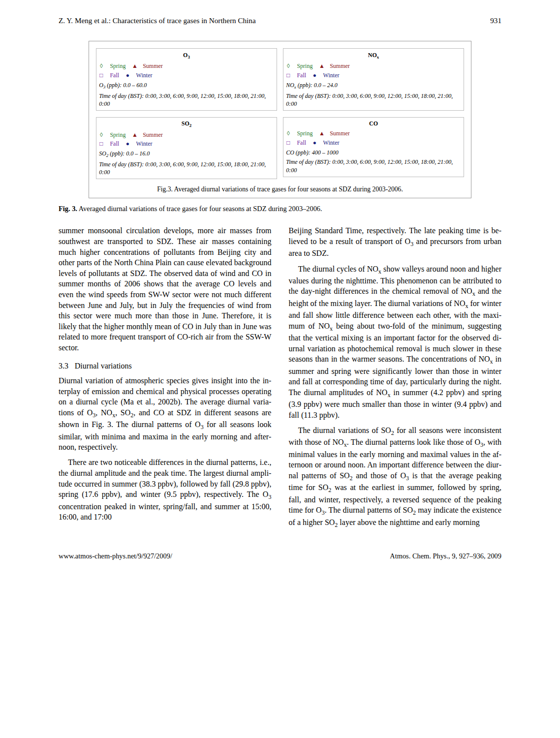Z. Y. Meng et al.: Characteristics of trace gases in Northern China 931
| O 3 ◊ Spring ▲ Summer □ Fall ● Winter O 3 (ppb): 0.0 – 60.0 Time of day (BST): 0:00, 3:00, 6:00, 9:00, 12:00, 15:00, 18:00, 21:00, 0:00 | NO x ◊ Spring ▲ Summer □ Fall ● Winter NO x (ppb): 0.0 – 24.0 Time of day (BST): 0:00, 3:00, 6:00, 9:00, 12:00, 15:00, 18:00, 21:00, 0:00 |
| SO 2 ◊ Spring ▲ Summer □ Fall ● Winter SO 2 (ppb): 0.0 – 16.0 Time of day (BST): 0:00, 3:00, 6:00, 9:00, 12:00, 15:00, 18:00, 21:00, 0:00 | CO ◊ Spring ▲ Summer □ Fall ● Winter CO (ppb): 400 – 1000 Time of day (BST): 0:00, 3:00, 6:00, 9:00, 12:00, 15:00, 18:00, 21:00, 0:00 |
Fig.3. Averaged diurnal variations of trace gases for four seasons at SDZ during 2003-2006.
Fig. 3. Averaged diurnal variations of trace gases for four seasons at SDZ during 2003–2006.
summer monsoonal circulation develops, more air masses from southwest are transported to SDZ. These air masses containing much higher concentrations of pollutants from Beijing city and other parts of the North China Plain can cause elevated background levels of pollutants at SDZ. The observed data of wind and CO in summer months of 2006 shows that the average CO levels and even the wind speeds from SW-W sector were not much different between June and July, but in July the frequencies of wind from this sector were much more than those in June. Therefore, it is likely that the higher monthly mean of CO in July than in June was related to more frequent transport of CO-rich air from the SSW-W sector.
3.3 Diurnal variations
Diurnal variation of atmospheric species gives insight into the interplay of emission and chemical and physical processes operating on a diurnal cycle (Ma et al., 2002b). The average diurnal variations of O3, NOx, SO2, and CO at SDZ in different seasons are shown in Fig. 3. The diurnal patterns of O3 for all seasons look similar, with minima and maxima in the early morning and afternoon, respectively.
There are two noticeable differences in the diurnal patterns, i.e., the diurnal amplitude and the peak time. The largest diurnal amplitude occurred in summer (38.3 ppbv), followed by fall (29.8 ppbv), spring (17.6 ppbv), and winter (9.5 ppbv), respectively. The O3 concentration peaked in winter, spring/fall, and summer at 15:00, 16:00, and 17:00
Beijing Standard Time, respectively. The late peaking time is believed to be a result of transport of O3 and precursors from urban area to SDZ.
The diurnal cycles of NOx show valleys around noon and higher values during the nighttime. This phenomenon can be attributed to the day-night differences in the chemical removal of NOx and the height of the mixing layer. The diurnal variations of NOx for winter and fall show little difference between each other, with the maximum of NOx being about two-fold of the minimum, suggesting that the vertical mixing is an important factor for the observed diurnal variation as photochemical removal is much slower in these seasons than in the warmer seasons. The concentrations of NOx in summer and spring were significantly lower than those in winter and fall at corresponding time of day, particularly during the night. The diurnal amplitudes of NOx in summer (4.2 ppbv) and spring (3.9 ppbv) were much smaller than those in winter (9.4 ppbv) and fall (11.3 ppbv).
The diurnal variations of SO2 for all seasons were inconsistent with those of NOx. The diurnal patterns look like those of O3, with minimal values in the early morning and maximal values in the afternoon or around noon. An important difference between the diurnal patterns of SO2 and those of O3 is that the average peaking time for SO2 was at the earliest in summer, followed by spring, fall, and winter, respectively, a reversed sequence of the peaking time for O3. The diurnal patterns of SO2 may indicate the existence of a higher SO2 layer above the nighttime and early morning
www.atmos-chem-phys.net/9/927/2009/ Atmos. Chem. Phys., 9, 927–936, 2009